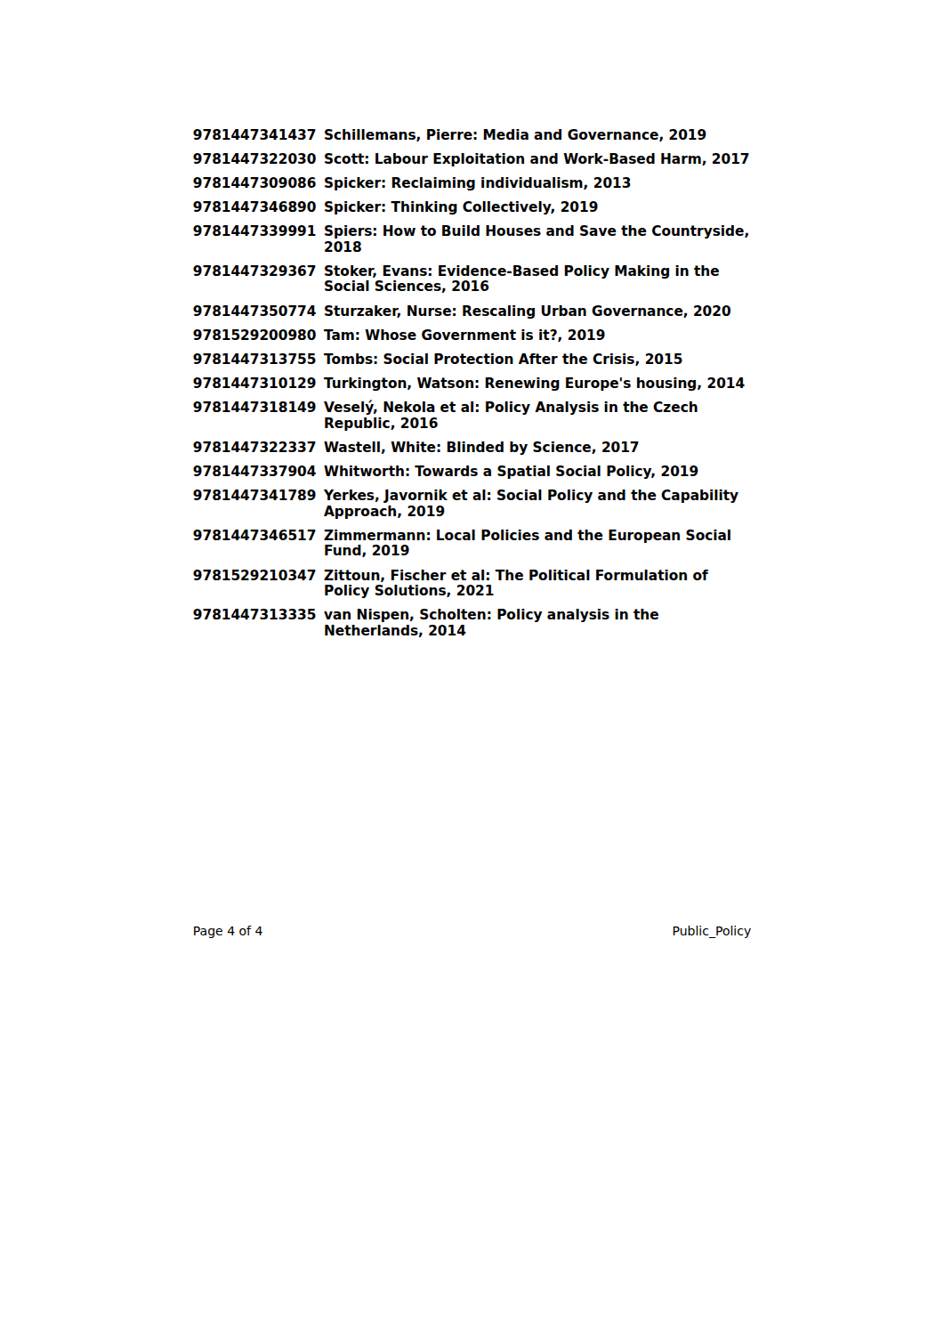| 9781447341437 | Schillemans, Pierre: Media and Governance, 2019 |
| 9781447322030 | Scott: Labour Exploitation and Work-Based Harm, 2017 |
| 9781447309086 | Spicker: Reclaiming individualism, 2013 |
| 9781447346890 | Spicker: Thinking Collectively, 2019 |
| 9781447339991 | Spiers: How to Build Houses and Save the Countryside, 2018 |
| 9781447329367 | Stoker, Evans: Evidence-Based Policy Making in the Social Sciences, 2016 |
| 9781447350774 | Sturzaker, Nurse: Rescaling Urban Governance, 2020 |
| 9781529200980 | Tam: Whose Government is it?, 2019 |
| 9781447313755 | Tombs: Social Protection After the Crisis, 2015 |
| 9781447310129 | Turkington, Watson: Renewing Europe's housing, 2014 |
| 9781447318149 | Veselý, Nekola et al: Policy Analysis in the Czech Republic, 2016 |
| 9781447322337 | Wastell, White: Blinded by Science, 2017 |
| 9781447337904 | Whitworth: Towards a Spatial Social Policy, 2019 |
| 9781447341789 | Yerkes, Javornik et al: Social Policy and the Capability Approach, 2019 |
| 9781447346517 | Zimmermann: Local Policies and the European Social Fund, 2019 |
| 9781529210347 | Zittoun, Fischer et al: The Political Formulation of Policy Solutions, 2021 |
| 9781447313335 | van Nispen, Scholten: Policy analysis in the Netherlands, 2014 |
Page 4 of 4 Public_Policy